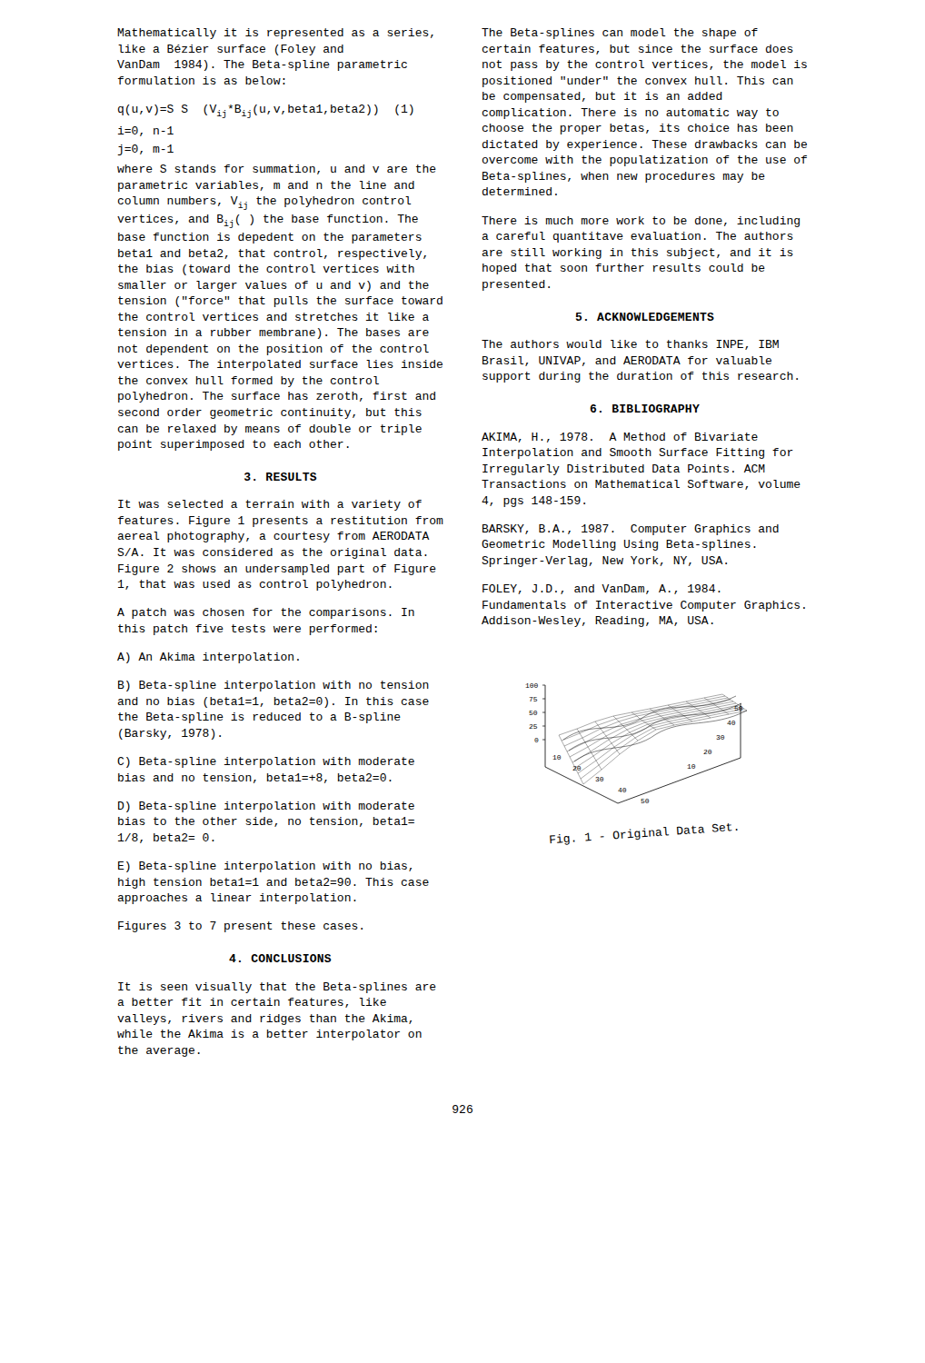Mathematically it is represented as a series, like a Bézier surface (Foley and VanDam 1984). The Beta-spline parametric formulation is as below:
q(u,v)=S S (Vij*Bij(u,v,beta1,beta2)) (1)
i=0, n-1
j=0, m-1
where S stands for summation, u and v are the parametric variables, m and n the line and column numbers, Vij the polyhedron control vertices, and Bij( ) the base function. The base function is depedent on the parameters beta1 and beta2, that control, respectively, the bias (toward the control vertices with smaller or larger values of u and v) and the tension ("force" that pulls the surface toward the control vertices and stretches it like a tension in a rubber membrane). The bases are not dependent on the position of the control vertices. The interpolated surface lies inside the convex hull formed by the control polyhedron. The surface has zeroth, first and second order geometric continuity, but this can be relaxed by means of double or triple point superimposed to each other.
3. RESULTS
It was selected a terrain with a variety of features. Figure 1 presents a restitution from aereal photography, a courtesy from AERODATA S/A. It was considered as the original data. Figure 2 shows an undersampled part of Figure 1, that was used as control polyhedron.
A patch was chosen for the comparisons. In this patch five tests were performed:
A) An Akima interpolation.
B) Beta-spline interpolation with no tension and no bias (beta1=1, beta2=0). In this case the Beta-spline is reduced to a B-spline (Barsky, 1978).
C) Beta-spline interpolation with moderate bias and no tension, beta1=+8, beta2=0.
D) Beta-spline interpolation with moderate bias to the other side, no tension, beta1= 1/8, beta2= 0.
E) Beta-spline interpolation with no bias, high tension beta1=1 and beta2=90. This case approaches a linear interpolation.
Figures 3 to 7 present these cases.
4. CONCLUSIONS
It is seen visually that the Beta-splines are a better fit in certain features, like valleys, rivers and ridges than the Akima, while the Akima is a better interpolator on the average.
The Beta-splines can model the shape of certain features, but since the surface does not pass by the control vertices, the model is positioned "under" the convex hull. This can be compensated, but it is an added complication. There is no automatic way to choose the proper betas, its choice has been dictated by experience. These drawbacks can be overcome with the populatization of the use of Beta-splines, when new procedures may be determined.
There is much more work to be done, including a careful quantitave evaluation. The authors are still working in this subject, and it is hoped that soon further results could be presented.
5. ACKNOWLEDGEMENTS
The authors would like to thanks INPE, IBM Brasil, UNIVAP, and AERODATA for valuable support during the duration of this research.
6. BIBLIOGRAPHY
AKIMA, H., 1978. A Method of Bivariate Interpolation and Smooth Surface Fitting for Irregularly Distributed Data Points. ACM Transactions on Mathematical Software, volume 4, pgs 148-159.
BARSKY, B.A., 1987. Computer Graphics and Geometric Modelling Using Beta-splines. Springer-Verlag, New York, NY, USA.
FOLEY, J.D., and VanDam, A., 1984. Fundamentals of Interactive Computer Graphics. Addison-Wesley, Reading, MA, USA.
100 75 50 25 0 10 20 30 40 50 50 40 30 20 10
Fig. 1 - Original Data Set.
926